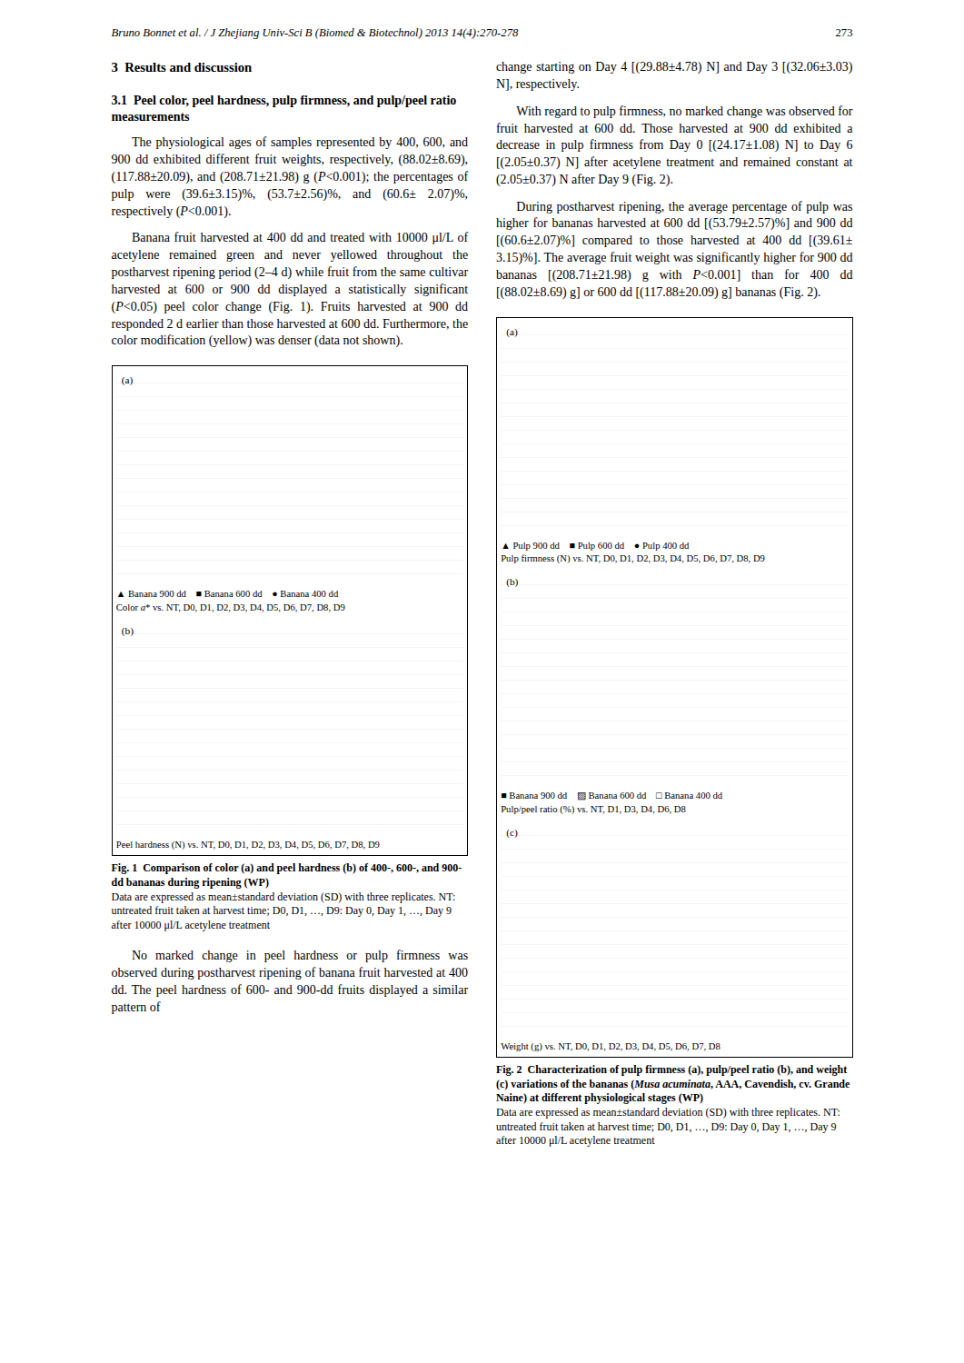Bruno Bonnet et al. / J Zhejiang Univ-Sci B (Biomed & Biotechnol) 2013 14(4):270-278 273
3 Results and discussion
3.1 Peel color, peel hardness, pulp firmness, and pulp/peel ratio measurements
The physiological ages of samples represented by 400, 600, and 900 dd exhibited different fruit weights, respectively, (88.02±8.69), (117.88±20.09), and (208.71±21.98) g (P<0.001); the percentages of pulp were (39.6±3.15)%, (53.7±2.56)%, and (60.6± 2.07)%, respectively (P<0.001).
Banana fruit harvested at 400 dd and treated with 10000 μl/L of acetylene remained green and never yellowed throughout the postharvest ripening period (2–4 d) while fruit from the same cultivar harvested at 600 or 900 dd displayed a statistically significant (P<0.05) peel color change (Fig. 1). Fruits harvested at 900 dd responded 2 d earlier than those harvested at 600 dd. Furthermore, the color modification (yellow) was denser (data not shown).
(a)
▲ Banana 900 dd ■ Banana 600 dd ● Banana 400 dd
Color a* vs. NT, D0, D1, D2, D3, D4, D5, D6, D7, D8, D9
(b)
Peel hardness (N) vs. NT, D0, D1, D2, D3, D4, D5, D6, D7, D8, D9
Fig. 1 Comparison of color (a) and peel hardness (b) of 400-, 600-, and 900-dd bananas during ripening (WP)
Data are expressed as mean±standard deviation (SD) with three replicates. NT: untreated fruit taken at harvest time; D0, D1, …, D9: Day 0, Day 1, …, Day 9 after 10000 μl/L acetylene treatment
No marked change in peel hardness or pulp firmness was observed during postharvest ripening of banana fruit harvested at 400 dd. The peel hardness of 600- and 900-dd fruits displayed a similar pattern of
change starting on Day 4 [(29.88±4.78) N] and Day 3 [(32.06±3.03) N], respectively.
With regard to pulp firmness, no marked change was observed for fruit harvested at 600 dd. Those harvested at 900 dd exhibited a decrease in pulp firmness from Day 0 [(24.17±1.08) N] to Day 6 [(2.05±0.37) N] after acetylene treatment and remained constant at (2.05±0.37) N after Day 9 (Fig. 2).
During postharvest ripening, the average percentage of pulp was higher for bananas harvested at 600 dd [(53.79±2.57)%] and 900 dd [(60.6±2.07)%] compared to those harvested at 400 dd [(39.61± 3.15)%]. The average fruit weight was significantly higher for 900 dd bananas [(208.71±21.98) g with P<0.001] than for 400 dd [(88.02±8.69) g] or 600 dd [(117.88±20.09) g] bananas (Fig. 2).
(a)
▲ Pulp 900 dd ■ Pulp 600 dd ● Pulp 400 dd
Pulp firmness (N) vs. NT, D0, D1, D2, D3, D4, D5, D6, D7, D8, D9
(b)
■ Banana 900 dd ▨ Banana 600 dd □ Banana 400 dd
Pulp/peel ratio (%) vs. NT, D1, D3, D4, D6, D8
(c)
Weight (g) vs. NT, D0, D1, D2, D3, D4, D5, D6, D7, D8
Fig. 2 Characterization of pulp firmness (a), pulp/peel ratio (b), and weight (c) variations of the bananas (Musa acuminata, AAA, Cavendish, cv. Grande Naine) at different physiological stages (WP)
Data are expressed as mean±standard deviation (SD) with three replicates. NT: untreated fruit taken at harvest time; D0, D1, …, D9: Day 0, Day 1, …, Day 9 after 10000 μl/L acetylene treatment